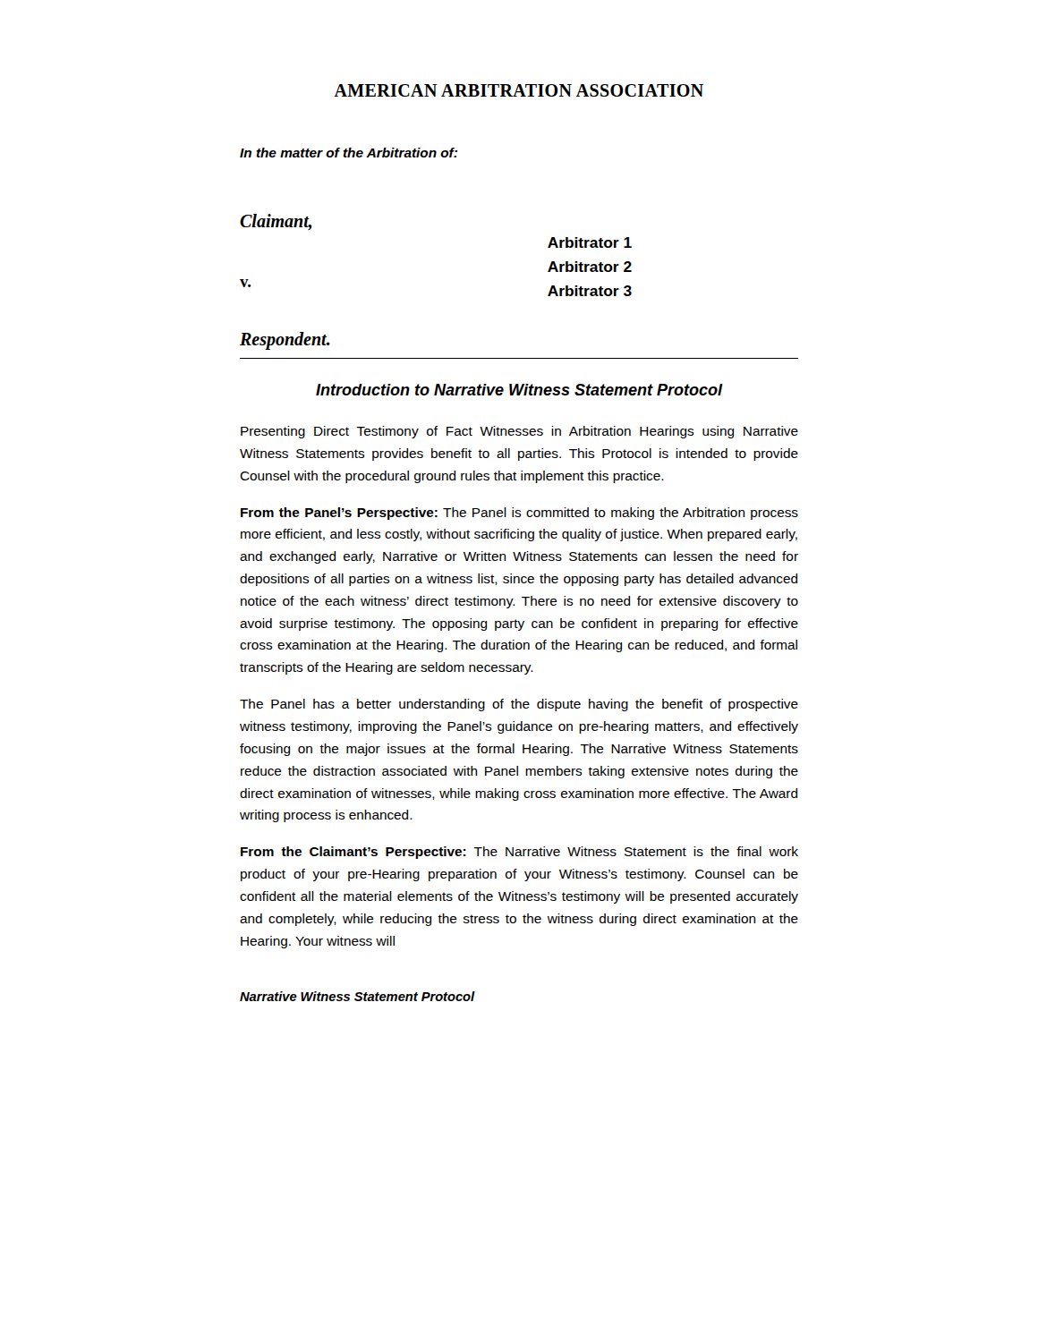AMERICAN ARBITRATION ASSOCIATION
In the matter of the Arbitration of:
| Claimant, v. | Arbitrator 1 Arbitrator 2 Arbitrator 3 |
| Respondent. | |
Introduction to Narrative Witness Statement Protocol
Presenting Direct Testimony of Fact Witnesses in Arbitration Hearings using Narrative Witness Statements provides benefit to all parties. This Protocol is intended to provide Counsel with the procedural ground rules that implement this practice.
From the Panel’s Perspective: The Panel is committed to making the Arbitration process more efficient, and less costly, without sacrificing the quality of justice. When prepared early, and exchanged early, Narrative or Written Witness Statements can lessen the need for depositions of all parties on a witness list, since the opposing party has detailed advanced notice of the each witness’ direct testimony. There is no need for extensive discovery to avoid surprise testimony. The opposing party can be confident in preparing for effective cross examination at the Hearing. The duration of the Hearing can be reduced, and formal transcripts of the Hearing are seldom necessary.
The Panel has a better understanding of the dispute having the benefit of prospective witness testimony, improving the Panel’s guidance on pre-hearing matters, and effectively focusing on the major issues at the formal Hearing. The Narrative Witness Statements reduce the distraction associated with Panel members taking extensive notes during the direct examination of witnesses, while making cross examination more effective. The Award writing process is enhanced.
From the Claimant’s Perspective: The Narrative Witness Statement is the final work product of your pre-Hearing preparation of your Witness’s testimony. Counsel can be confident all the material elements of the Witness’s testimony will be presented accurately and completely, while reducing the stress to the witness during direct examination at the Hearing. Your witness will
Narrative Witness Statement Protocol